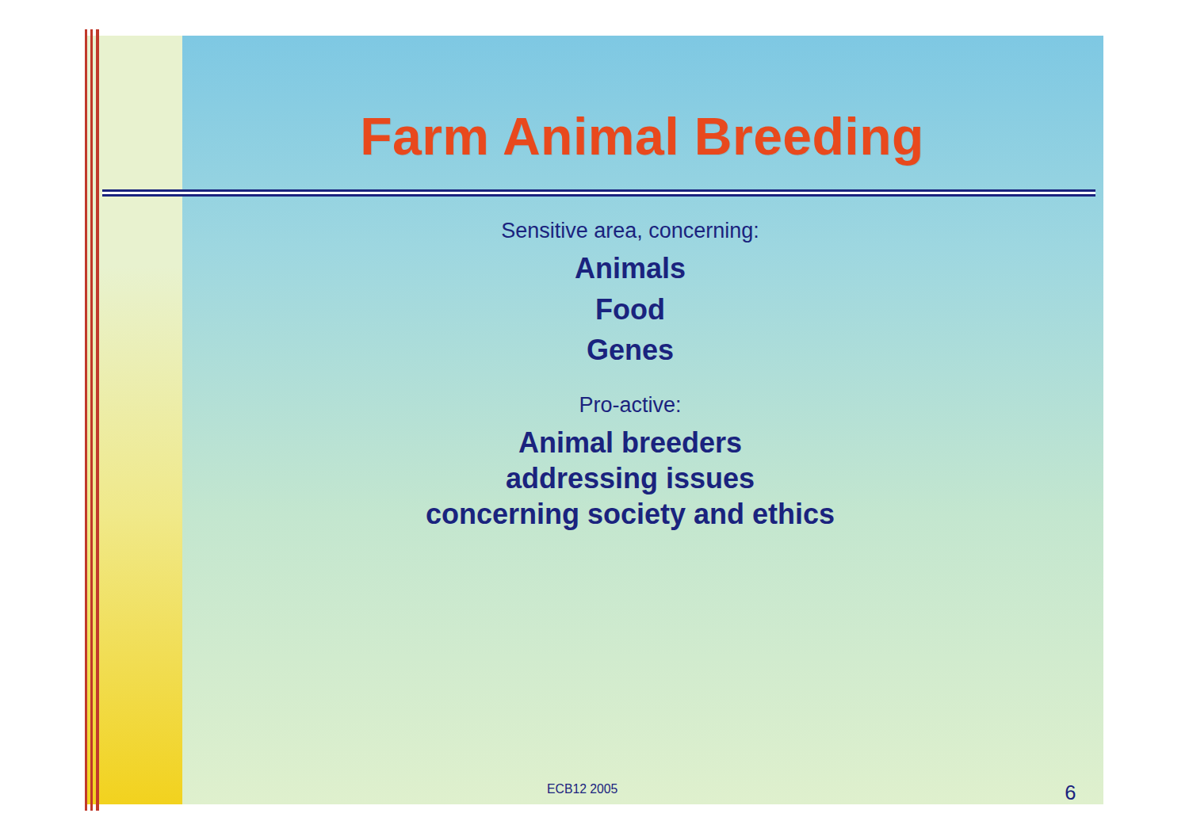Farm Animal Breeding
Sensitive area, concerning:
Animals
Food
Genes
Pro-active:
Animal breeders
addressing issues
concerning society and ethics
ECB12 2005
6